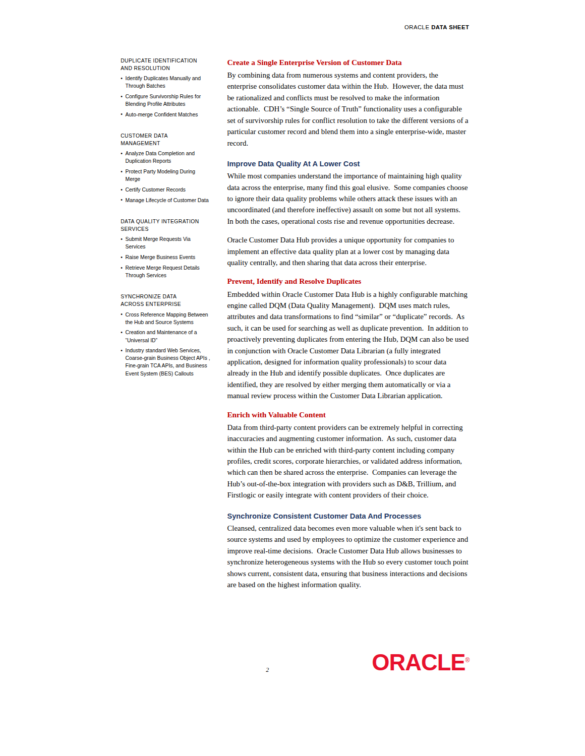ORACLE DATA SHEET
Duplicate Identification
and Resolution
Identify Duplicates Manually and Through Batches
Configure Survivorship Rules for Blending Profile Attributes
Auto-merge Confident Matches
Customer Data
Management
Analyze Data Completion and Duplication Reports
Protect Party Modeling During Merge
Certify Customer Records
Manage Lifecycle of Customer Data
Data Quality Integration
Services
Submit Merge Requests Via Services
Raise Merge Business Events
Retrieve Merge Request Details Through Services
Synchronize Data
Across Enterprise
Cross Reference Mapping Between the Hub and Source Systems
Creation and Maintenance of a “Universal ID”
Industry standard Web Services, Coarse-grain Business Object APIs , Fine-grain TCA APIs, and Business Event System (BES) Callouts
Create a Single Enterprise Version of Customer Data
By combining data from numerous systems and content providers, the enterprise consolidates customer data within the Hub. However, the data must be rationalized and conflicts must be resolved to make the information actionable. CDH’s “Single Source of Truth” functionality uses a configurable set of survivorship rules for conflict resolution to take the different versions of a particular customer record and blend them into a single enterprise-wide, master record.
Improve Data Quality At A Lower Cost
While most companies understand the importance of maintaining high quality data across the enterprise, many find this goal elusive. Some companies choose to ignore their data quality problems while others attack these issues with an uncoordinated (and therefore ineffective) assault on some but not all systems. In both the cases, operational costs rise and revenue opportunities decrease.
Oracle Customer Data Hub provides a unique opportunity for companies to implement an effective data quality plan at a lower cost by managing data quality centrally, and then sharing that data across their enterprise.
Prevent, Identify and Resolve Duplicates
Embedded within Oracle Customer Data Hub is a highly configurable matching engine called DQM (Data Quality Management). DQM uses match rules, attributes and data transformations to find “similar” or “duplicate” records. As such, it can be used for searching as well as duplicate prevention. In addition to proactively preventing duplicates from entering the Hub, DQM can also be used in conjunction with Oracle Customer Data Librarian (a fully integrated application, designed for information quality professionals) to scour data already in the Hub and identify possible duplicates. Once duplicates are identified, they are resolved by either merging them automatically or via a manual review process within the Customer Data Librarian application.
Enrich with Valuable Content
Data from third-party content providers can be extremely helpful in correcting inaccuracies and augmenting customer information. As such, customer data within the Hub can be enriched with third-party content including company profiles, credit scores, corporate hierarchies, or validated address information, which can then be shared across the enterprise. Companies can leverage the Hub’s out-of-the-box integration with providers such as D&B, Trillium, and Firstlogic or easily integrate with content providers of their choice.
Synchronize Consistent Customer Data And Processes
Cleansed, centralized data becomes even more valuable when it's sent back to source systems and used by employees to optimize the customer experience and improve real-time decisions. Oracle Customer Data Hub allows businesses to synchronize heterogeneous systems with the Hub so every customer touch point shows current, consistent data, ensuring that business interactions and decisions are based on the highest information quality.
2
ORACLE®